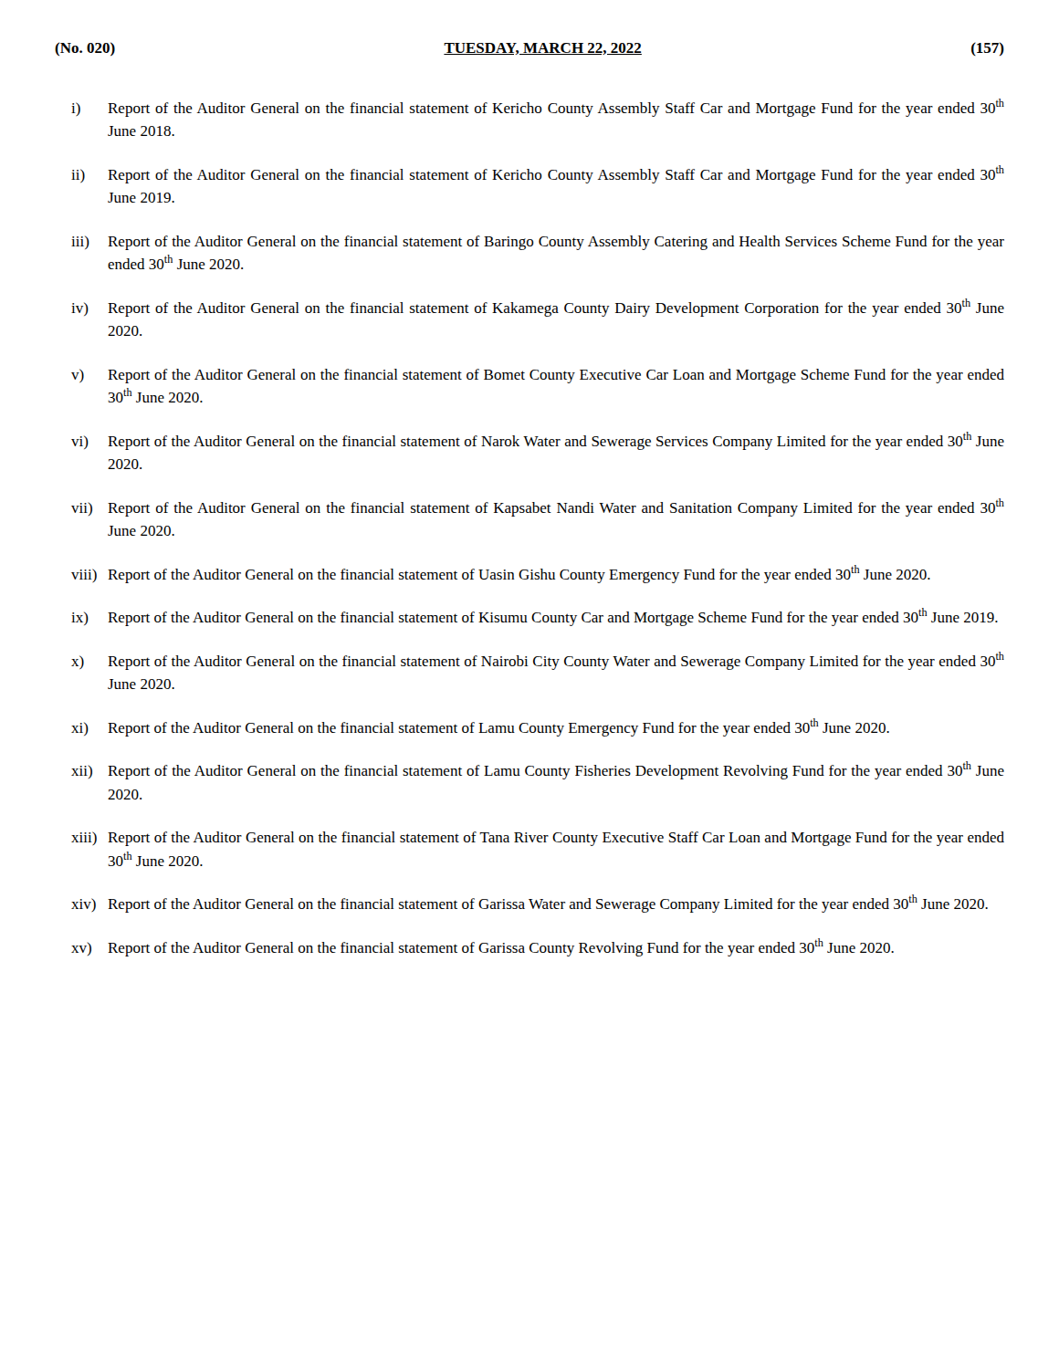(No. 020) TUESDAY, MARCH 22, 2022 (157)
i) Report of the Auditor General on the financial statement of Kericho County Assembly Staff Car and Mortgage Fund for the year ended 30th June 2018.
ii) Report of the Auditor General on the financial statement of Kericho County Assembly Staff Car and Mortgage Fund for the year ended 30th June 2019.
iii) Report of the Auditor General on the financial statement of Baringo County Assembly Catering and Health Services Scheme Fund for the year ended 30th June 2020.
iv) Report of the Auditor General on the financial statement of Kakamega County Dairy Development Corporation for the year ended 30th June 2020.
v) Report of the Auditor General on the financial statement of Bomet County Executive Car Loan and Mortgage Scheme Fund for the year ended 30th June 2020.
vi) Report of the Auditor General on the financial statement of Narok Water and Sewerage Services Company Limited for the year ended 30th June 2020.
vii) Report of the Auditor General on the financial statement of Kapsabet Nandi Water and Sanitation Company Limited for the year ended 30th June 2020.
viii) Report of the Auditor General on the financial statement of Uasin Gishu County Emergency Fund for the year ended 30th June 2020.
ix) Report of the Auditor General on the financial statement of Kisumu County Car and Mortgage Scheme Fund for the year ended 30th June 2019.
x) Report of the Auditor General on the financial statement of Nairobi City County Water and Sewerage Company Limited for the year ended 30th June 2020.
xi) Report of the Auditor General on the financial statement of Lamu County Emergency Fund for the year ended 30th June 2020.
xii) Report of the Auditor General on the financial statement of Lamu County Fisheries Development Revolving Fund for the year ended 30th June 2020.
xiii) Report of the Auditor General on the financial statement of Tana River County Executive Staff Car Loan and Mortgage Fund for the year ended 30th June 2020.
xiv) Report of the Auditor General on the financial statement of Garissa Water and Sewerage Company Limited for the year ended 30th June 2020.
xv) Report of the Auditor General on the financial statement of Garissa County Revolving Fund for the year ended 30th June 2020.